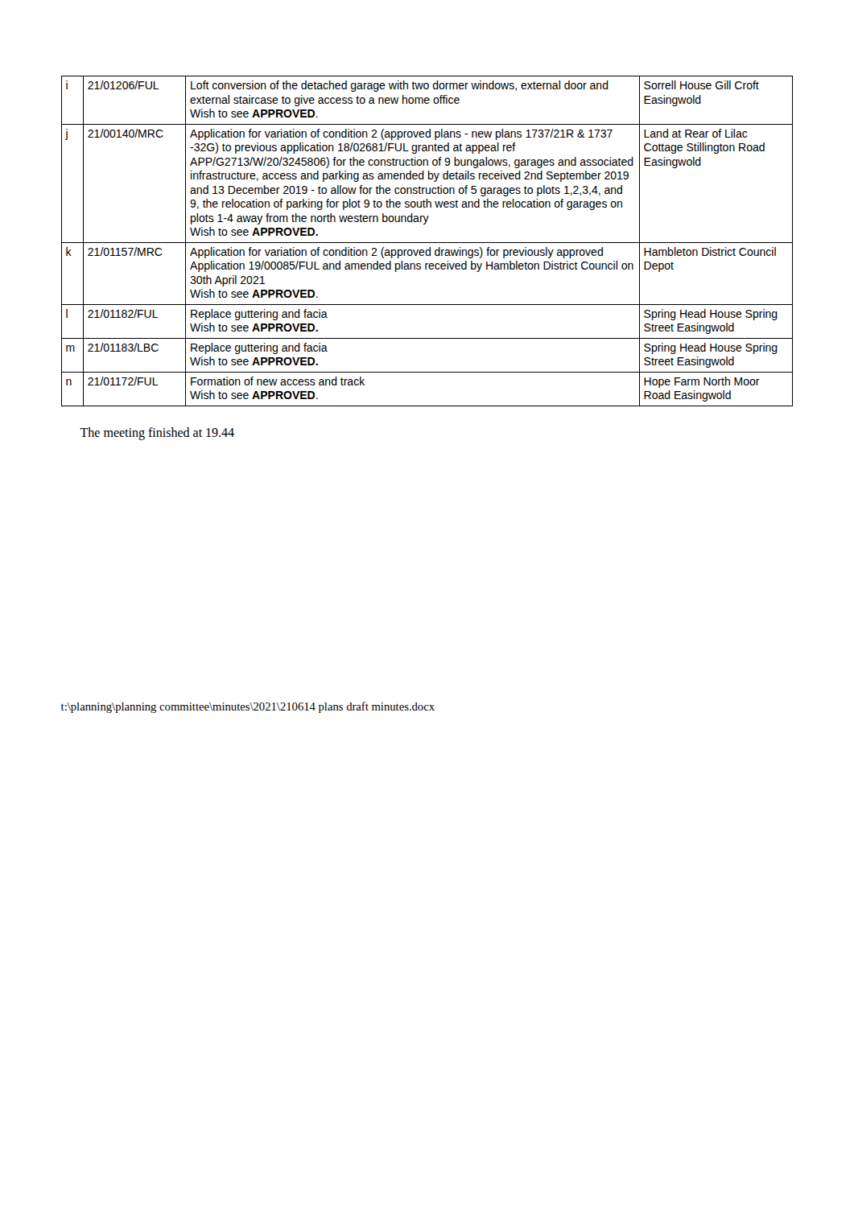| i | 21/01206/FUL | Loft conversion of the detached garage with two dormer windows, external door and external staircase to give access to a new home office Wish to see APPROVED . | Sorrell House Gill Croft Easingwold |
| j | 21/00140/MRC | Application for variation of condition 2 (approved plans - new plans 1737/21R & 1737 -32G) to previous application 18/02681/FUL granted at appeal ref APP/G2713/W/20/3245806) for the construction of 9 bungalows, garages and associated infrastructure, access and parking as amended by details received 2nd September 2019 and 13 December 2019 - to allow for the construction of 5 garages to plots 1,2,3,4, and 9, the relocation of parking for plot 9 to the south west and the relocation of garages on plots 1-4 away from the north western boundary Wish to see APPROVED. | Land at Rear of Lilac Cottage Stillington Road Easingwold |
| k | 21/01157/MRC | Application for variation of condition 2 (approved drawings) for previously approved Application 19/00085/FUL and amended plans received by Hambleton District Council on 30th April 2021 Wish to see APPROVED . | Hambleton District Council Depot |
| l | 21/01182/FUL | Replace guttering and facia Wish to see APPROVED. | Spring Head House Spring Street Easingwold |
| m | 21/01183/LBC | Replace guttering and facia Wish to see APPROVED. | Spring Head House Spring Street Easingwold |
| n | 21/01172/FUL | Formation of new access and track Wish to see APPROVED . | Hope Farm North Moor Road Easingwold |
The meeting finished at 19.44
t:\planning\planning committee\minutes\2021\210614 plans draft minutes.docx